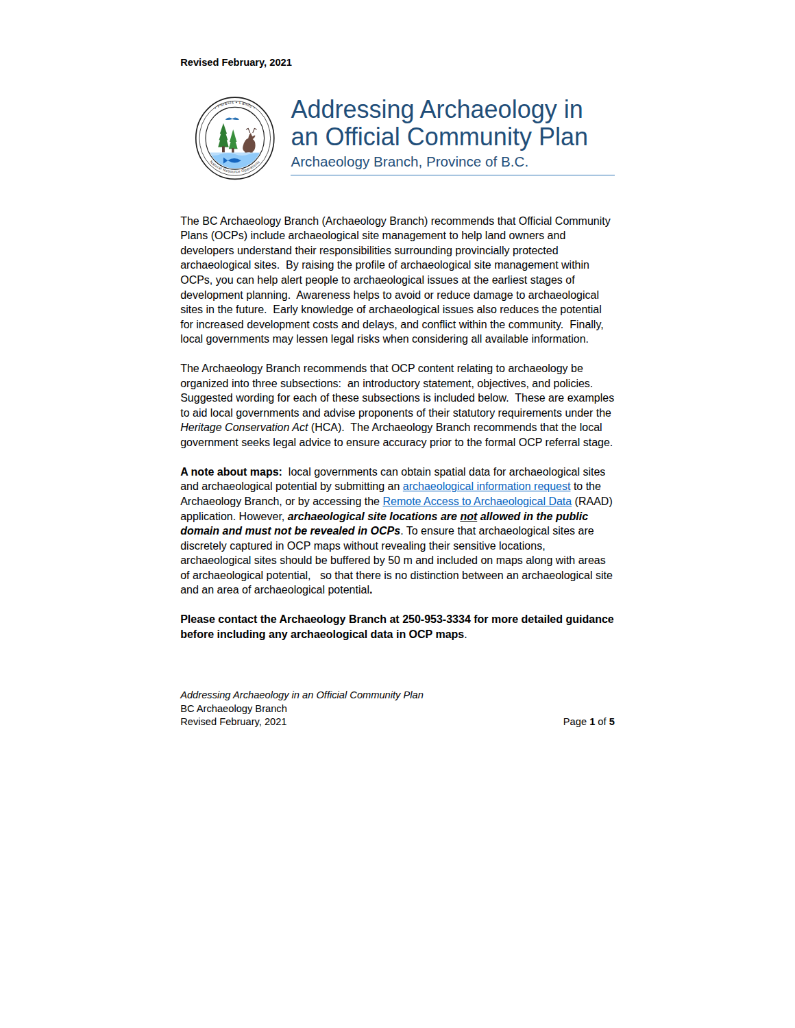Revised February, 2021
• Forests • Lands • Natural Resource Operations
Addressing Archaeology in an Official Community Plan
Archaeology Branch, Province of B.C.
The BC Archaeology Branch (Archaeology Branch) recommends that Official Community Plans (OCPs) include archaeological site management to help land owners and developers understand their responsibilities surrounding provincially protected archaeological sites. By raising the profile of archaeological site management within OCPs, you can help alert people to archaeological issues at the earliest stages of development planning. Awareness helps to avoid or reduce damage to archaeological sites in the future. Early knowledge of archaeological issues also reduces the potential for increased development costs and delays, and conflict within the community. Finally, local governments may lessen legal risks when considering all available information.
The Archaeology Branch recommends that OCP content relating to archaeology be organized into three subsections: an introductory statement, objectives, and policies. Suggested wording for each of these subsections is included below. These are examples to aid local governments and advise proponents of their statutory requirements under the Heritage Conservation Act (HCA). The Archaeology Branch recommends that the local government seeks legal advice to ensure accuracy prior to the formal OCP referral stage.
A note about maps: local governments can obtain spatial data for archaeological sites and archaeological potential by submitting an archaeological information request to the Archaeology Branch, or by accessing the Remote Access to Archaeological Data (RAAD) application. However, archaeological site locations are not allowed in the public domain and must not be revealed in OCPs. To ensure that archaeological sites are discretely captured in OCP maps without revealing their sensitive locations, archaeological sites should be buffered by 50 m and included on maps along with areas of archaeological potential, so that there is no distinction between an archaeological site and an area of archaeological potential.
Please contact the Archaeology Branch at 250-953-3334 for more detailed guidance before including any archaeological data in OCP maps.
Addressing Archaeology in an Official Community Plan
BC Archaeology Branch
Revised February, 2021 Page 1 of 5